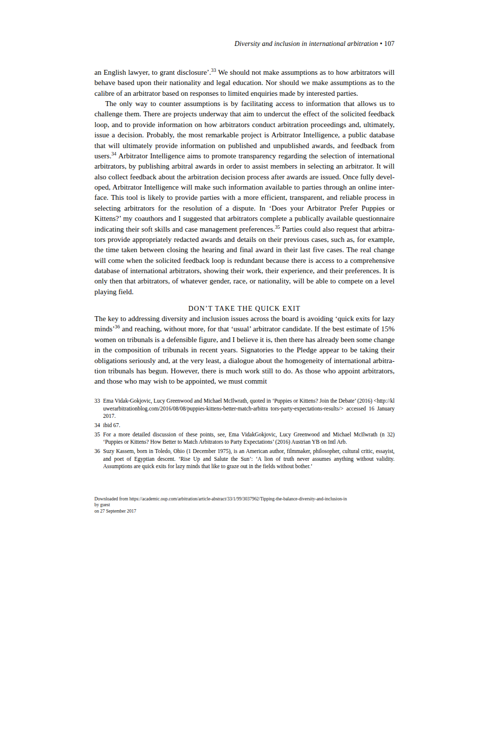Diversity and inclusion in international arbitration • 107
an English lawyer, to grant disclosure’.33 We should not make assumptions as to how arbitrators will behave based upon their nationality and legal education. Nor should we make assumptions as to the calibre of an arbitrator based on responses to limited enquiries made by interested parties.
The only way to counter assumptions is by facilitating access to information that allows us to challenge them. There are projects underway that aim to undercut the effect of the solicited feedback loop, and to provide information on how arbitrators conduct arbitration proceedings and, ultimately, issue a decision. Probably, the most remarkable project is Arbitrator Intelligence, a public database that will ultimately provide information on published and unpublished awards, and feedback from users.34 Arbitrator Intelligence aims to promote transparency regarding the selection of international arbitrators, by publishing arbitral awards in order to assist members in selecting an arbitrator. It will also collect feedback about the arbitration decision process after awards are issued. Once fully developed, Arbitrator Intelligence will make such information available to parties through an online interface. This tool is likely to provide parties with a more efficient, transparent, and reliable process in selecting arbitrators for the resolution of a dispute. In ‘Does your Arbitrator Prefer Puppies or Kittens?’ my coauthors and I suggested that arbitrators complete a publically available questionnaire indicating their soft skills and case management preferences.35 Parties could also request that arbitrators provide appropriately redacted awards and details on their previous cases, such as, for example, the time taken between closing the hearing and final award in their last five cases. The real change will come when the solicited feedback loop is redundant because there is access to a comprehensive database of international arbitrators, showing their work, their experience, and their preferences. It is only then that arbitrators, of whatever gender, race, or nationality, will be able to compete on a level playing field.
Don’t take the quick exit
The key to addressing diversity and inclusion issues across the board is avoiding ‘quick exits for lazy minds’36 and reaching, without more, for that ‘usual’ arbitrator candidate. If the best estimate of 15% women on tribunals is a defensible figure, and I believe it is, then there has already been some change in the composition of tribunals in recent years. Signatories to the Pledge appear to be taking their obligations seriously and, at the very least, a dialogue about the homogeneity of international arbitration tribunals has begun. However, there is much work still to do. As those who appoint arbitrators, and those who may wish to be appointed, we must commit
33 Ema Vidak-Gokjovic, Lucy Greenwood and Michael McIlwrath, quoted in ‘Puppies or Kittens? Join the Debate’ (2016) <http://kluwerarbitrationblog.com/2016/08/08/puppies-kittens-better-match-arbitra tors-party-expectations-results/> accessed 16 January 2017.
34ibid 67.
35 For a more detailed discussion of these points, see, Ema VidakGokjovic, Lucy Greenwood and Michael McIlwrath (n 32) ‘Puppies or Kittens? How Better to Match Arbitrators to Party Expectations’ (2016) Austrian YB on Intl Arb.
36 Suzy Kassem, born in Toledo, Ohio (1 December 1975), is an American author, filmmaker, philosopher, cultural critic, essayist, and poet of Egyptian descent. ‘Rise Up and Salute the Sun’: ‘A lion of truth never assumes anything without validity. Assumptions are quick exits for lazy minds that like to graze out in the fields without bother.’
Downloaded from https://academic.oup.com/arbitration/article-abstract/33/1/99/3037962/Tipping-the-balance-diversity-and-inclusion-in
by guest
on 27 September 2017